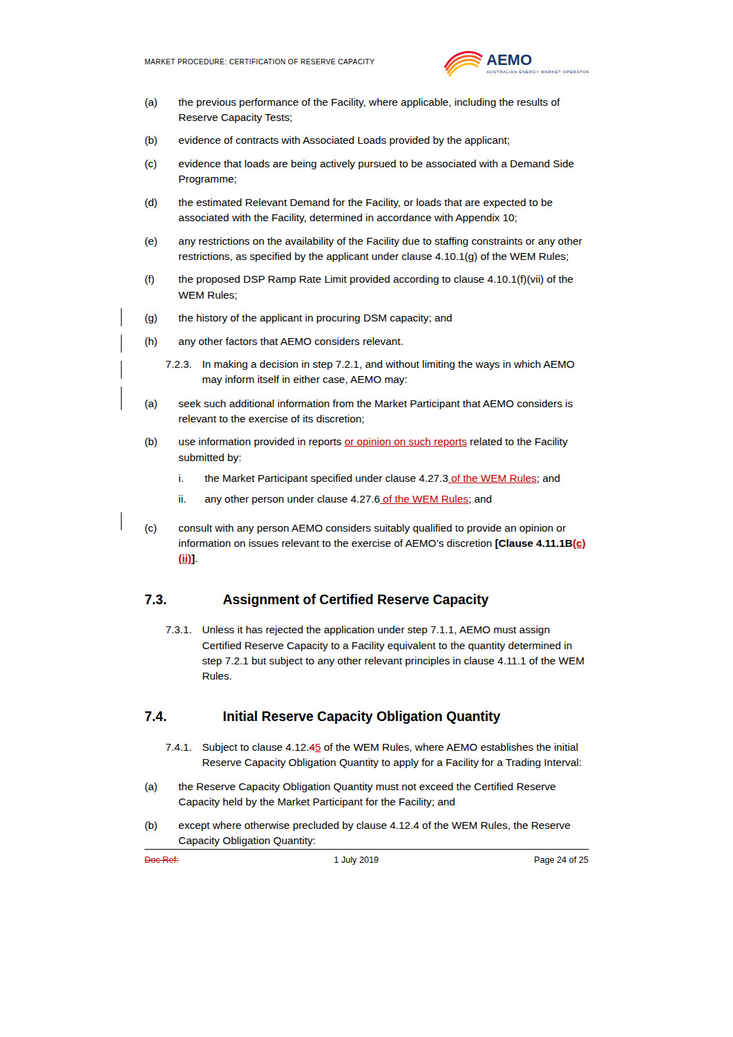Market Procedure: Certification of Reserve Capacity
AEMO AUSTRALIAN ENERGY MARKET OPERATOR
(a) the previous performance of the Facility, where applicable, including the results of Reserve Capacity Tests;
(b) evidence of contracts with Associated Loads provided by the applicant;
(c) evidence that loads are being actively pursued to be associated with a Demand Side Programme;
(d) the estimated Relevant Demand for the Facility, or loads that are expected to be associated with the Facility, determined in accordance with Appendix 10;
(e) any restrictions on the availability of the Facility due to staffing constraints or any other restrictions, as specified by the applicant under clause 4.10.1(g) of the WEM Rules;
(f) the proposed DSP Ramp Rate Limit provided according to clause 4.10.1(f)(vii) of the WEM Rules;
(g) the history of the applicant in procuring DSM capacity; and
(h) any other factors that AEMO considers relevant.
7.2.3.
In making a decision in step 7.2.1, and without limiting the ways in which AEMO may inform itself in either case, AEMO may:
(a) seek such additional information from the Market Participant that AEMO considers is relevant to the exercise of its discretion;
(b) use information provided in reports or opinion on such reports related to the Facility submitted by:
i. the Market Participant specified under clause 4.27.3 of the WEM Rules; and
ii. any other person under clause 4.27.6 of the WEM Rules; and
(c) consult with any person AEMO considers suitably qualified to provide an opinion or information on issues relevant to the exercise of AEMO’s discretion [Clause 4.11.1B(c)(ii)].
7.3. Assignment of Certified Reserve Capacity
7.3.1.
Unless it has rejected the application under step 7.1.1, AEMO must assign Certified Reserve Capacity to a Facility equivalent to the quantity determined in step 7.2.1 but subject to any other relevant principles in clause 4.11.1 of the WEM Rules.
7.4. Initial Reserve Capacity Obligation Quantity
7.4.1.
Subject to clause 4.12.45 of the WEM Rules, where AEMO establishes the initial Reserve Capacity Obligation Quantity to apply for a Facility for a Trading Interval:
(a) the Reserve Capacity Obligation Quantity must not exceed the Certified Reserve Capacity held by the Market Participant for the Facility; and
(b) except where otherwise precluded by clause 4.12.4 of the WEM Rules, the Reserve Capacity Obligation Quantity:
Doc Ref:
1 July 2019
Page 24 of 25